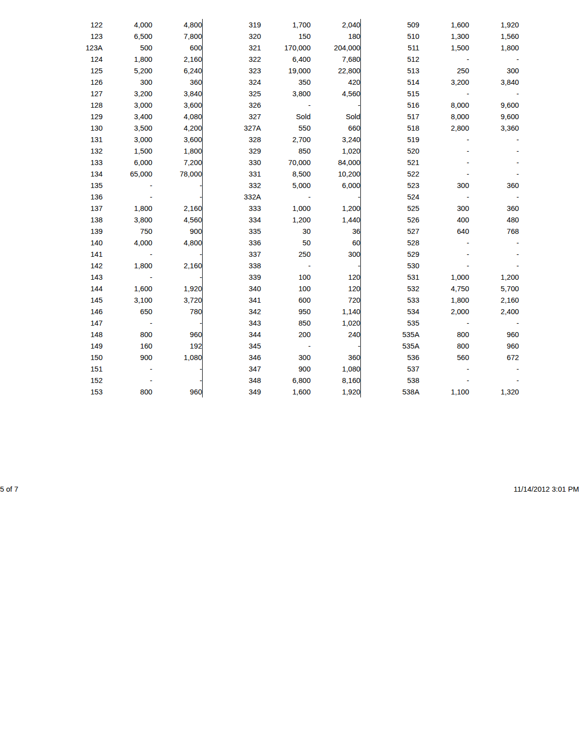| / 122 / 4,000 / 4,800 / / 123 / 6,500 / 7,800 / / 123A / 500 / 600 / / 124 / 1,800 / 2,160 / / 125 / 5,200 / 6,240 / / 126 / 300 / 360 / / 127 / 3,200 / 3,840 / / 128 / 3,000 / 3,600 / / 129 / 3,400 / 4,080 / / 130 / 3,500 / 4,200 / / 131 / 3,000 / 3,600 / / 132 / 1,500 / 1,800 / / 133 / 6,000 / 7,200 / / 134 / 65,000 / 78,000 / / 135 / - / - / / 136 / - / - / / 137 / 1,800 / 2,160 / / 138 / 3,800 / 4,560 / / 139 / 750 / 900 / / 140 / 4,000 / 4,800 / / 141 / - / - / / 142 / 1,800 / 2,160 / / 143 / - / - / / 144 / 1,600 / 1,920 / / 145 / 3,100 / 3,720 / / 146 / 650 / 780 / / 147 / - / - / / 148 / 800 / 960 / / 149 / 160 / 192 / / 150 / 900 / 1,080 / / 151 / - / - / / 152 / - / - / / 153 / 800 / 960 / | | / 319 / 1,700 / 2,040 / / 320 / 150 / 180 / / 321 / 170,000 / 204,000 / / 322 / 6,400 / 7,680 / / 323 / 19,000 / 22,800 / / 324 / 350 / 420 / / 325 / 3,800 / 4,560 / / 326 / - / - / / 327 / Sold / Sold / / 327A / 550 / 660 / / 328 / 2,700 / 3,240 / / 329 / 850 / 1,020 / / 330 / 70,000 / 84,000 / / 331 / 8,500 / 10,200 / / 332 / 5,000 / 6,000 / / 332A / - / - / / 333 / 1,000 / 1,200 / / 334 / 1,200 / 1,440 / / 335 / 30 / 36 / / 336 / 50 / 60 / / 337 / 250 / 300 / / 338 / - / - / / 339 / 100 / 120 / / 340 / 100 / 120 / / 341 / 600 / 720 / / 342 / 950 / 1,140 / / 343 / 850 / 1,020 / / 344 / 200 / 240 / / 345 / - / - / / 346 / 300 / 360 / / 347 / 900 / 1,080 / / 348 / 6,800 / 8,160 / / 349 / 1,600 / 1,920 / | | / 509 / 1,600 / 1,920 / / 510 / 1,300 / 1,560 / / 511 / 1,500 / 1,800 / / 512 / - / - / / 513 / 250 / 300 / / 514 / 3,200 / 3,840 / / 515 / - / - / / 516 / 8,000 / 9,600 / / 517 / 8,000 / 9,600 / / 518 / 2,800 / 3,360 / / 519 / - / - / / 520 / - / - / / 521 / - / - / / 522 / - / - / / 523 / 300 / 360 / / 524 / - / - / / 525 / 300 / 360 / / 526 / 400 / 480 / / 527 / 640 / 768 / / 528 / - / - / / 529 / - / - / / 530 / - / - / / 531 / 1,000 / 1,200 / / 532 / 4,750 / 5,700 / / 533 / 1,800 / 2,160 / / 534 / 2,000 / 2,400 / / 535 / - / - / / 535A / 800 / 960 / / 535A / 800 / 960 / / 536 / 560 / 672 / / 537 / - / - / / 538 / - / - / / 538A / 1,100 / 1,320 / |
5 of 7 11/14/2012 3:01 PM